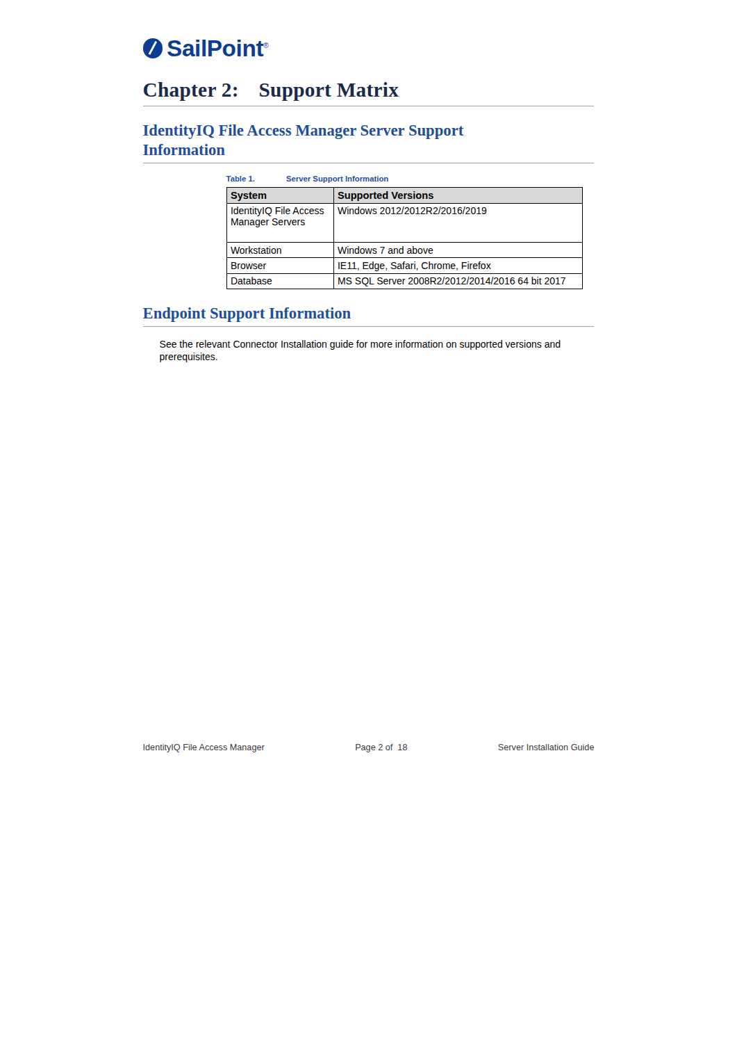SailPoint®
Chapter 2: Support Matrix
IdentityIQ File Access Manager Server Support
Information
Table 1. Server Support Information
| System | Supported Versions |
| --- | --- |
| IdentityIQ File Access Manager Servers | Windows 2012/2012R2/2016/2019 |
| Workstation | Windows 7 and above |
| Browser | IE11, Edge, Safari, Chrome, Firefox |
| Database | MS SQL Server 2008R2/2012/2014/2016 64 bit 2017 |
Endpoint Support Information
See the relevant Connector Installation guide for more information on supported versions and prerequisites.
IdentityIQ File Access Manager
Page 2 of 18
Server Installation Guide